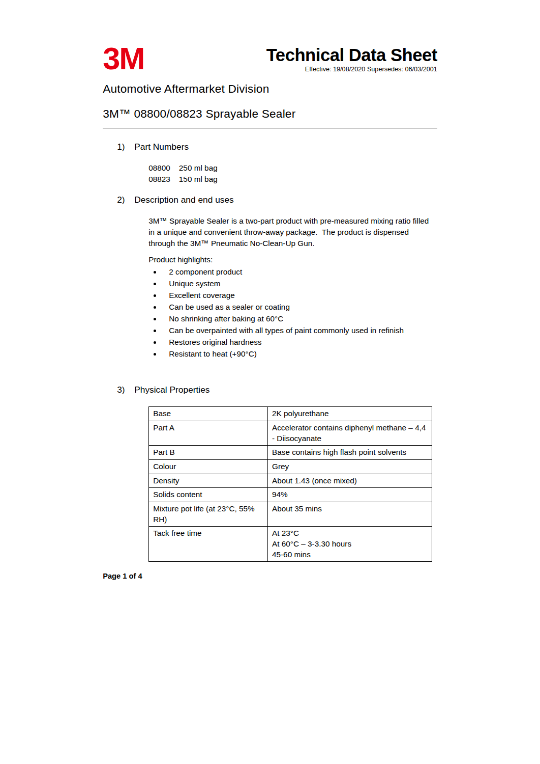3M
Technical Data Sheet
Effective: 19/08/2020 Supersedes: 06/03/2001
Automotive Aftermarket Division
3M™ 08800/08823 Sprayable Sealer
1)
Part Numbers
08800 250 ml bag
08823 150 ml bag
2)
Description and end uses
3M™ Sprayable Sealer is a two-part product with pre-measured mixing ratio filled in a unique and convenient throw-away package. The product is dispensed through the 3M™ Pneumatic No-Clean-Up Gun.
Product highlights:
2 component product
Unique system
Excellent coverage
Can be used as a sealer or coating
No shrinking after baking at 60°C
Can be overpainted with all types of paint commonly used in refinish
Restores original hardness
Resistant to heat (+90°C)
3)
Physical Properties
| Base | 2K polyurethane |
| Part A | Accelerator contains diphenyl methane – 4,4 - Diisocyanate |
| Part B | Base contains high flash point solvents |
| Colour | Grey |
| Density | About 1.43 (once mixed) |
| Solids content | 94% |
| Mixture pot life (at 23°C, 55% RH) | About 35 mins |
| Tack free time | At 23°C At 60°C – 3-3.30 hours 45-60 mins |
Page 1 of 4